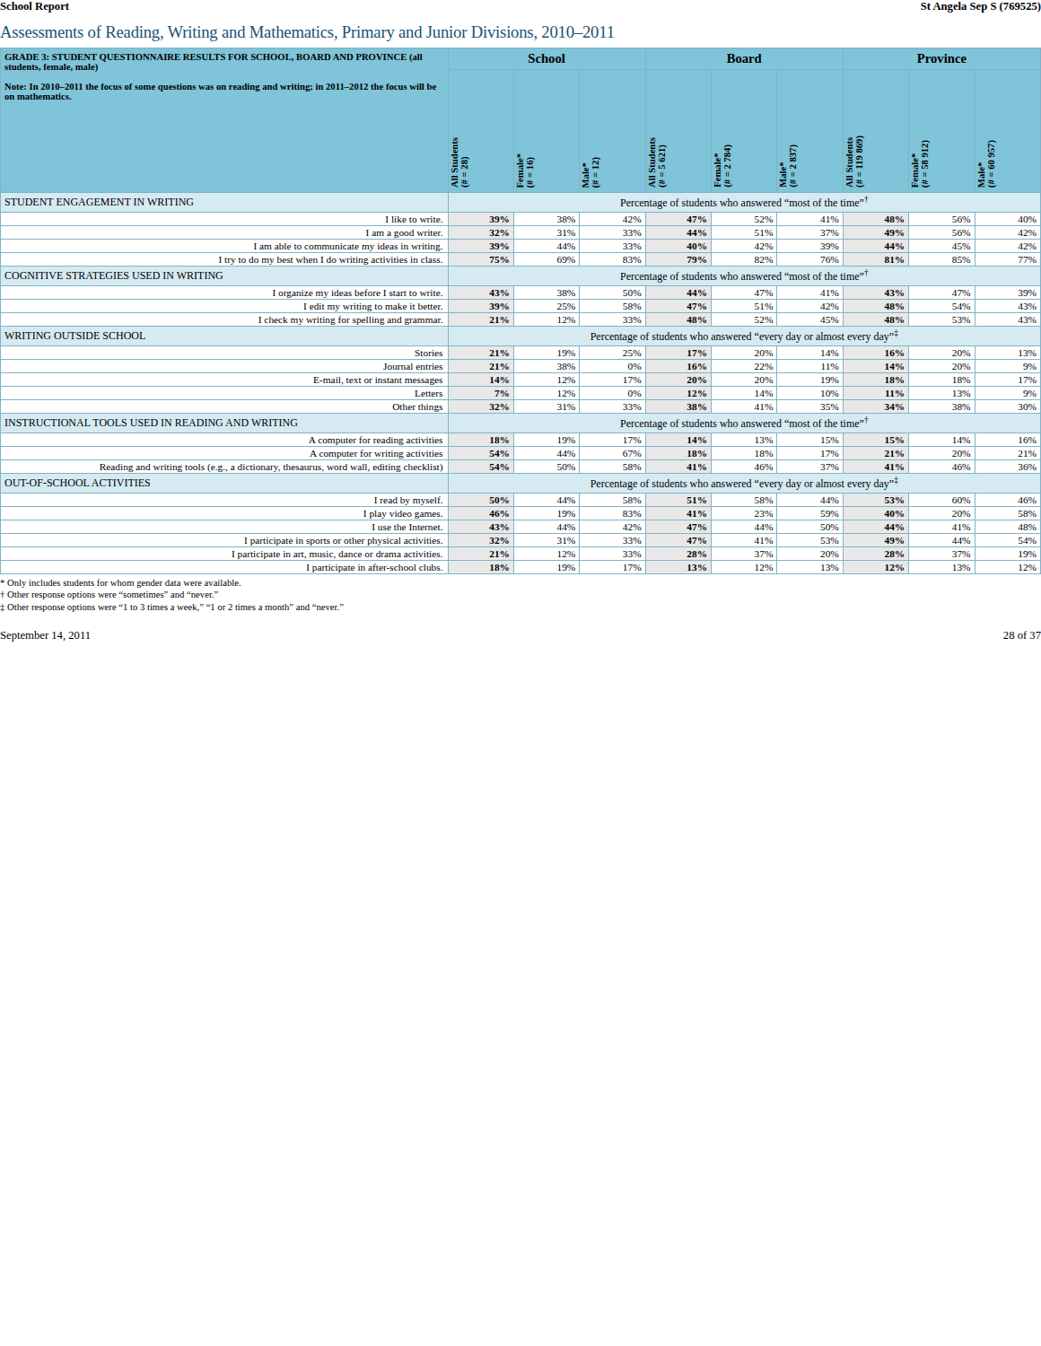School Report St Angela Sep S (769525)
Assessments of Reading, Writing and Mathematics, Primary and Junior Divisions, 2010–2011
| GRADE 3: STUDENT QUESTIONNAIRE RESULTS FOR SCHOOL, BOARD AND PROVINCE (all students, female, male) Note: In 2010–2011 the focus of some questions was on reading and writing; in 2011–2012 the focus will be on mathematics. | School | Board | Province |
| All Students (# = 28) | Female* (# = 16) | Male* (# = 12) | All Students (# = 5 621) | Female* (# = 2 784) | Male* (# = 2 837) | All Students (# = 119 869) | Female* (# = 58 912) | Male* (# = 60 957) |
| STUDENT ENGAGEMENT IN WRITING | Percentage of students who answered “most of the time” † |
| I like to write. | 39% | 38% | 42% | 47% | 52% | 41% | 48% | 56% | 40% |
| I am a good writer. | 32% | 31% | 33% | 44% | 51% | 37% | 49% | 56% | 42% |
| I am able to communicate my ideas in writing. | 39% | 44% | 33% | 40% | 42% | 39% | 44% | 45% | 42% |
| I try to do my best when I do writing activities in class. | 75% | 69% | 83% | 79% | 82% | 76% | 81% | 85% | 77% |
| COGNITIVE STRATEGIES USED IN WRITING | Percentage of students who answered “most of the time” † |
| I organize my ideas before I start to write. | 43% | 38% | 50% | 44% | 47% | 41% | 43% | 47% | 39% |
| I edit my writing to make it better. | 39% | 25% | 58% | 47% | 51% | 42% | 48% | 54% | 43% |
| I check my writing for spelling and grammar. | 21% | 12% | 33% | 48% | 52% | 45% | 48% | 53% | 43% |
| WRITING OUTSIDE SCHOOL | Percentage of students who answered “every day or almost every day” ‡ |
| Stories | 21% | 19% | 25% | 17% | 20% | 14% | 16% | 20% | 13% |
| Journal entries | 21% | 38% | 0% | 16% | 22% | 11% | 14% | 20% | 9% |
| E-mail, text or instant messages | 14% | 12% | 17% | 20% | 20% | 19% | 18% | 18% | 17% |
| Letters | 7% | 12% | 0% | 12% | 14% | 10% | 11% | 13% | 9% |
| Other things | 32% | 31% | 33% | 38% | 41% | 35% | 34% | 38% | 30% |
| INSTRUCTIONAL TOOLS USED IN READING AND WRITING | Percentage of students who answered “most of the time” † |
| A computer for reading activities | 18% | 19% | 17% | 14% | 13% | 15% | 15% | 14% | 16% |
| A computer for writing activities | 54% | 44% | 67% | 18% | 18% | 17% | 21% | 20% | 21% |
| Reading and writing tools (e.g., a dictionary, thesaurus, word wall, editing checklist) | 54% | 50% | 58% | 41% | 46% | 37% | 41% | 46% | 36% |
| OUT-OF-SCHOOL ACTIVITIES | Percentage of students who answered “every day or almost every day” ‡ |
| I read by myself. | 50% | 44% | 58% | 51% | 58% | 44% | 53% | 60% | 46% |
| I play video games. | 46% | 19% | 83% | 41% | 23% | 59% | 40% | 20% | 58% |
| I use the Internet. | 43% | 44% | 42% | 47% | 44% | 50% | 44% | 41% | 48% |
| I participate in sports or other physical activities. | 32% | 31% | 33% | 47% | 41% | 53% | 49% | 44% | 54% |
| I participate in art, music, dance or drama activities. | 21% | 12% | 33% | 28% | 37% | 20% | 28% | 37% | 19% |
| I participate in after-school clubs. | 18% | 19% | 17% | 13% | 12% | 13% | 12% | 13% | 12% |
* Only includes students for whom gender data were available.
† Other response options were “sometimes” and “never.”
‡ Other response options were “1 to 3 times a week,” “1 or 2 times a month” and “never.”
September 14, 2011 28 of 37